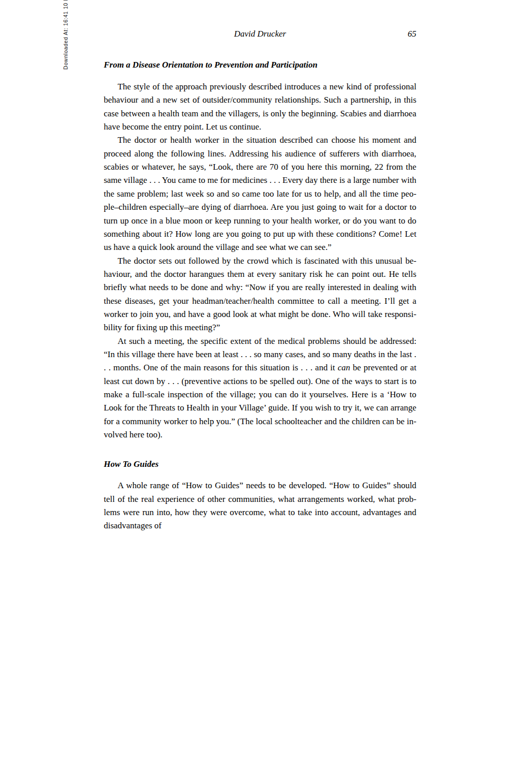Downloaded At: 16:41 10 November 2010
David Drucker 65
From a Disease Orientation to Prevention and Participation
The style of the approach previously described introduces a new kind of professional behaviour and a new set of outsider/community relationships. Such a partnership, in this case between a health team and the villagers, is only the beginning. Scabies and diarrhoea have become the entry point. Let us continue.
The doctor or health worker in the situation described can choose his moment and proceed along the following lines. Addressing his audience of sufferers with diarrhoea, scabies or whatever, he says, “Look, there are 70 of you here this morning, 22 from the same village . . . You came to me for medicines . . . Every day there is a large number with the same problem; last week so and so came too late for us to help, and all the time people–children especially–are dying of diarrhoea. Are you just going to wait for a doctor to turn up once in a blue moon or keep running to your health worker, or do you want to do something about it? How long are you going to put up with these conditions? Come! Let us have a quick look around the village and see what we can see.”
The doctor sets out followed by the crowd which is fascinated with this unusual behaviour, and the doctor harangues them at every sanitary risk he can point out. He tells briefly what needs to be done and why: “Now if you are really interested in dealing with these diseases, get your headman/teacher/health committee to call a meeting. I’ll get a worker to join you, and have a good look at what might be done. Who will take responsibility for fixing up this meeting?”
At such a meeting, the specific extent of the medical problems should be addressed: “In this village there have been at least . . . so many cases, and so many deaths in the last . . . months. One of the main reasons for this situation is . . . and it can be prevented or at least cut down by . . . (preventive actions to be spelled out). One of the ways to start is to make a full-scale inspection of the village; you can do it yourselves. Here is a ‘How to Look for the Threats to Health in your Village’ guide. If you wish to try it, we can arrange for a community worker to help you.” (The local schoolteacher and the children can be involved here too).
How To Guides
A whole range of “How to Guides” needs to be developed. “How to Guides” should tell of the real experience of other communities, what arrangements worked, what problems were run into, how they were overcome, what to take into account, advantages and disadvantages of